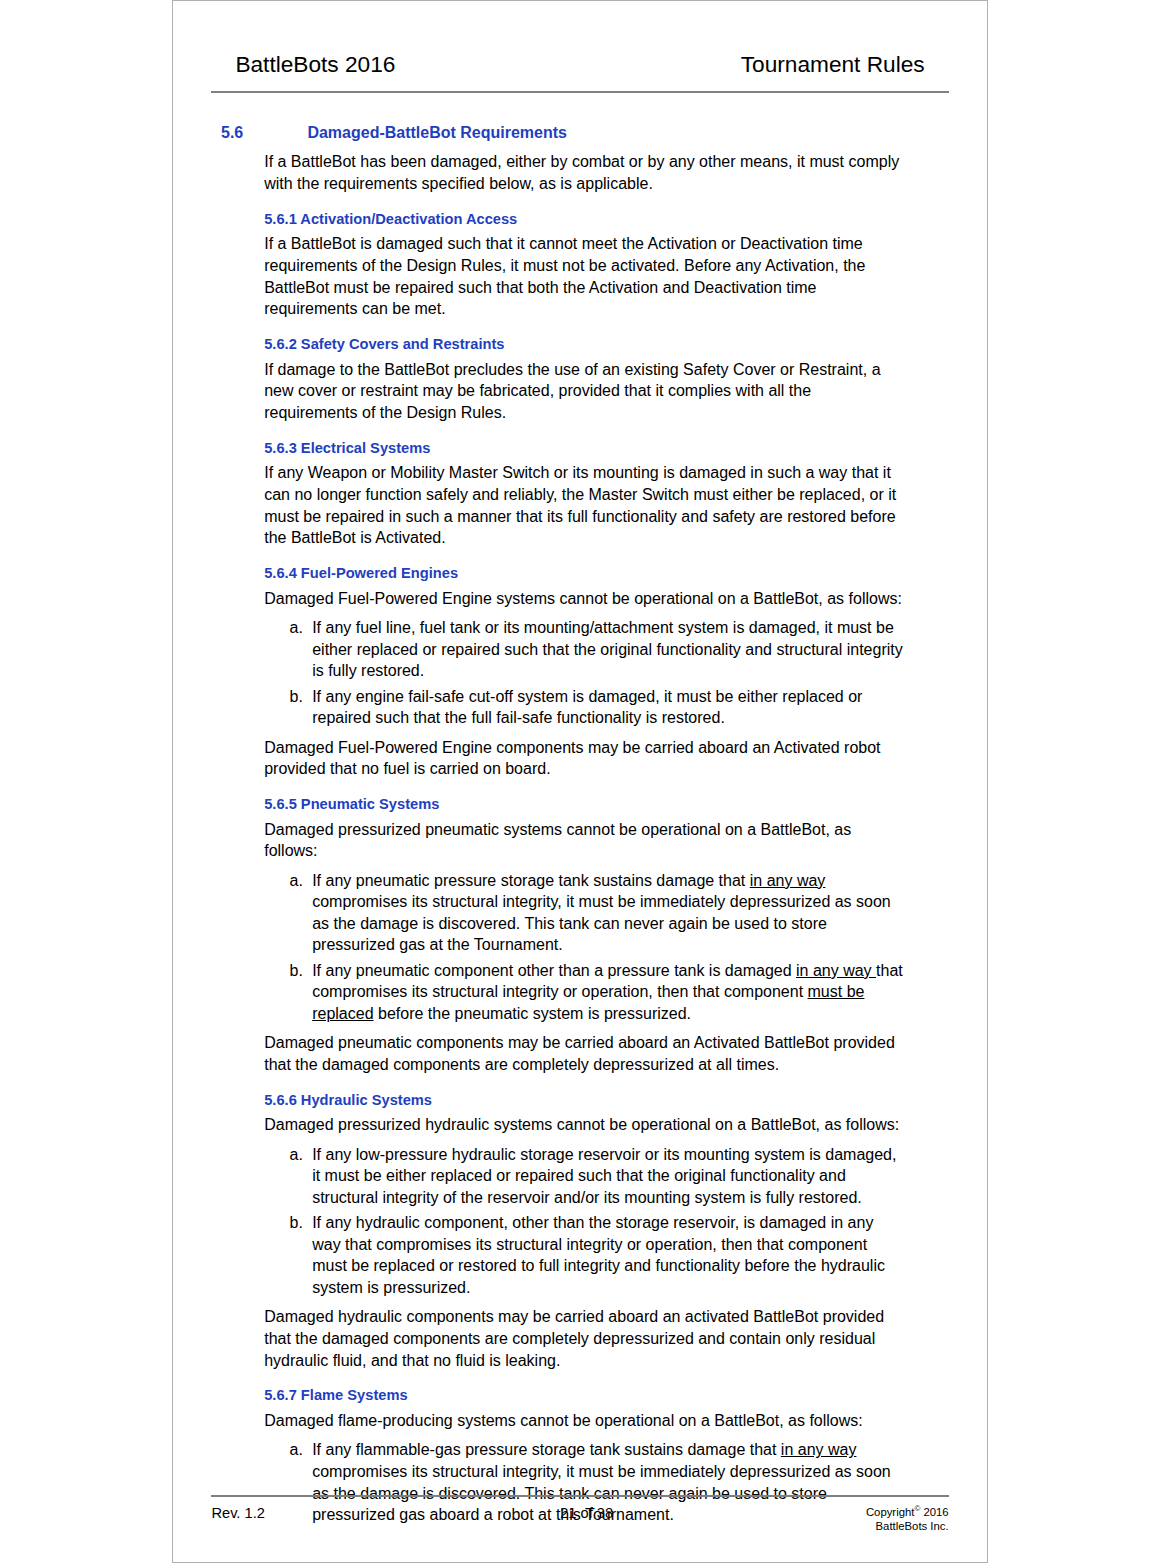BattleBots 2016
Tournament Rules
5.6 Damaged-BattleBot Requirements
If a BattleBot has been damaged, either by combat or by any other means, it must comply with the requirements specified below, as is applicable.
5.6.1 Activation/Deactivation Access
If a BattleBot is damaged such that it cannot meet the Activation or Deactivation time requirements of the Design Rules, it must not be activated. Before any Activation, the BattleBot must be repaired such that both the Activation and Deactivation time requirements can be met.
5.6.2 Safety Covers and Restraints
If damage to the BattleBot precludes the use of an existing Safety Cover or Restraint, a new cover or restraint may be fabricated, provided that it complies with all the requirements of the Design Rules.
5.6.3 Electrical Systems
If any Weapon or Mobility Master Switch or its mounting is damaged in such a way that it can no longer function safely and reliably, the Master Switch must either be replaced, or it must be repaired in such a manner that its full functionality and safety are restored before the BattleBot is Activated.
5.6.4 Fuel-Powered Engines
Damaged Fuel-Powered Engine systems cannot be operational on a BattleBot, as follows:
If any fuel line, fuel tank or its mounting/attachment system is damaged, it must be either replaced or repaired such that the original functionality and structural integrity is fully restored.
If any engine fail-safe cut-off system is damaged, it must be either replaced or repaired such that the full fail-safe functionality is restored.
Damaged Fuel-Powered Engine components may be carried aboard an Activated robot provided that no fuel is carried on board.
5.6.5 Pneumatic Systems
Damaged pressurized pneumatic systems cannot be operational on a BattleBot, as follows:
If any pneumatic pressure storage tank sustains damage that in any way compromises its structural integrity, it must be immediately depressurized as soon as the damage is discovered. This tank can never again be used to store pressurized gas at the Tournament.
If any pneumatic component other than a pressure tank is damaged in any way that compromises its structural integrity or operation, then that component must be replaced before the pneumatic system is pressurized.
Damaged pneumatic components may be carried aboard an Activated BattleBot provided that the damaged components are completely depressurized at all times.
5.6.6 Hydraulic Systems
Damaged pressurized hydraulic systems cannot be operational on a BattleBot, as follows:
If any low-pressure hydraulic storage reservoir or its mounting system is damaged, it must be either replaced or repaired such that the original functionality and structural integrity of the reservoir and/or its mounting system is fully restored.
If any hydraulic component, other than the storage reservoir, is damaged in any way that compromises its structural integrity or operation, then that component must be replaced or restored to full integrity and functionality before the hydraulic system is pressurized.
Damaged hydraulic components may be carried aboard an activated BattleBot provided that the damaged components are completely depressurized and contain only residual hydraulic fluid, and that no fluid is leaking.
5.6.7 Flame Systems
Damaged flame-producing systems cannot be operational on a BattleBot, as follows:
If any flammable-gas pressure storage tank sustains damage that in any way compromises its structural integrity, it must be immediately depressurized as soon as the damage is discovered. This tank can never again be used to store pressurized gas aboard a robot at this Tournament.
Rev. 1.2
21 of 38
Copyright© 2016
BattleBots Inc.